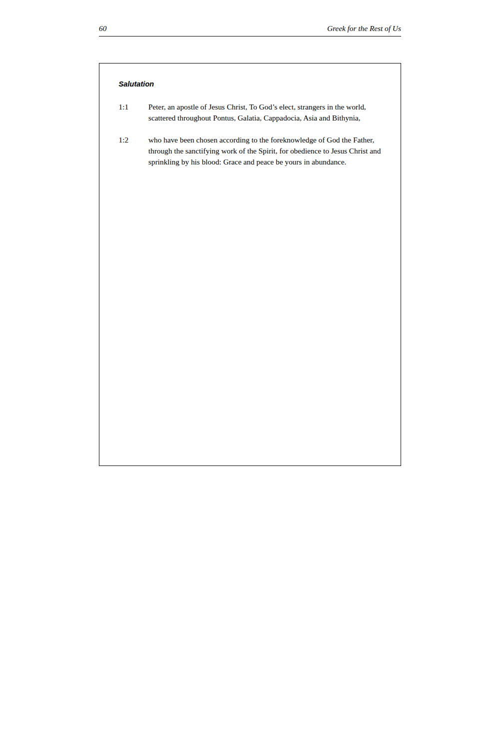60 Greek for the Rest of Us
Salutation
1:1 Peter, an apostle of Jesus Christ, To God’s elect, strangers in the world, scattered throughout Pontus, Galatia, Cappadocia, Asia and Bithynia,
1:2 who have been chosen according to the foreknowledge of God the Father, through the sanctifying work of the Spirit, for obedience to Jesus Christ and sprinkling by his blood: Grace and peace be yours in abundance.